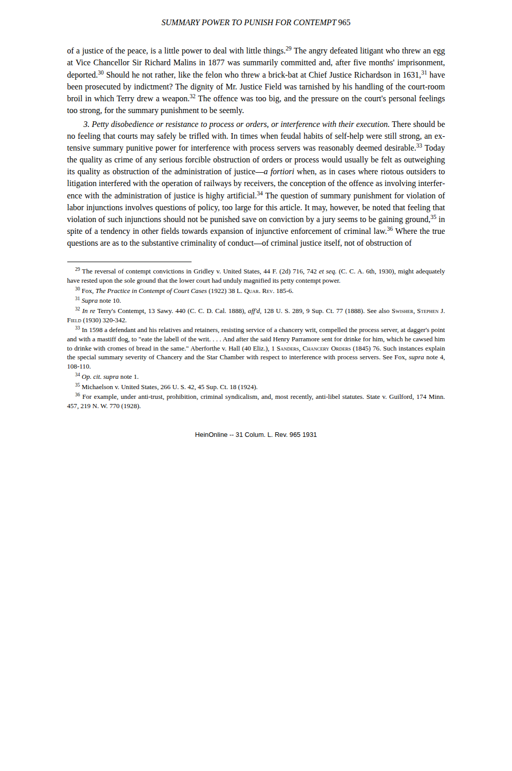SUMMARY POWER TO PUNISH FOR CONTEMPT 965
of a justice of the peace, is a little power to deal with little things.29 The angry defeated litigant who threw an egg at Vice Chancellor Sir Richard Malins in 1877 was summarily committed and, after five months' imprisonment, deported.30 Should he not rather, like the felon who threw a brick-bat at Chief Justice Richardson in 1631,31 have been prosecuted by indictment? The dignity of Mr. Justice Field was tarnished by his handling of the court-room broil in which Terry drew a weapon.32 The offence was too big, and the pressure on the court's personal feelings too strong, for the summary punishment to be seemly.
3. Petty disobedience or resistance to process or orders, or interference with their execution. There should be no feeling that courts may safely be trifled with. In times when feudal habits of self-help were still strong, an extensive summary punitive power for interference with process servers was reasonably deemed desirable.33 Today the quality as crime of any serious forcible obstruction of orders or process would usually be felt as outweighing its quality as obstruction of the administration of justice—a fortiori when, as in cases where riotous outsiders to litigation interfered with the operation of railways by receivers, the conception of the offence as involving interference with the administration of justice is highy artificial.34 The question of summary punishment for violation of labor injunctions involves questions of policy, too large for this article. It may, however, be noted that feeling that violation of such injunctions should not be punished save on conviction by a jury seems to be gaining ground,35 in spite of a tendency in other fields towards expansion of injunctive enforcement of criminal law.36 Where the true questions are as to the substantive criminality of conduct—of criminal justice itself, not of obstruction of
29 The reversal of contempt convictions in Gridley v. United States, 44 F. (2d) 716, 742 et seq. (C. C. A. 6th, 1930), might adequately have rested upon the sole ground that the lower court had unduly magnified its petty contempt power.
30 Fox, The Practice in Contempt of Court Cases (1922) 38 L. Quar. Rev. 185-6.
31 Supra note 10.
32 In re Terry's Contempt, 13 Sawy. 440 (C. C. D. Cal. 1888), aff'd, 128 U. S. 289, 9 Sup. Ct. 77 (1888). See also Swisher, Stephen J. Field (1930) 320-342.
33 In 1598 a defendant and his relatives and retainers, resisting service of a chancery writ, compelled the process server, at dagger's point and with a mastiff dog, to "eate the labell of the writ. . . . And after the said Henry Parramore sent for drinke for him, which he cawsed him to drinke with cromes of bread in the same." Aberforthe v. Hall (40 Eliz.), 1 Sanders, Chancery Orders (1845) 76. Such instances explain the special summary severity of Chancery and the Star Chamber with respect to interference with process servers. See Fox, supra note 4, 108-110.
34 Op. cit. supra note 1.
35 Michaelson v. United States, 266 U. S. 42, 45 Sup. Ct. 18 (1924).
36 For example, under anti-trust, prohibition, criminal syndicalism, and, most recently, anti-libel statutes. State v. Guilford, 174 Minn. 457, 219 N. W. 770 (1928).
HeinOnline -- 31 Colum. L. Rev. 965 1931